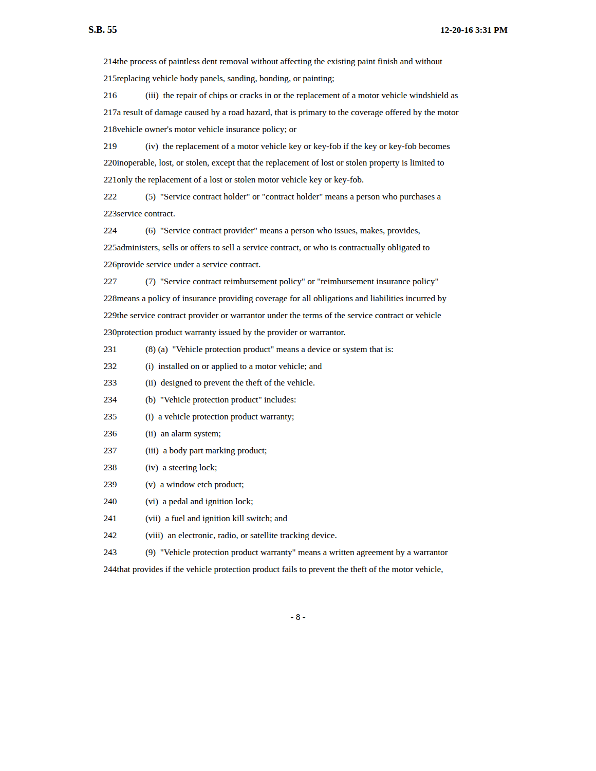S.B. 55 12-20-16 3:31 PM
| 214 | the process of paintless dent removal without affecting the existing paint finish and without |
| 215 | replacing vehicle body panels, sanding, bonding, or painting; |
| 216 | (iii) the repair of chips or cracks in or the replacement of a motor vehicle windshield as |
| 217 | a result of damage caused by a road hazard, that is primary to the coverage offered by the motor |
| 218 | vehicle owner's motor vehicle insurance policy; or |
| 219 | (iv) the replacement of a motor vehicle key or key-fob if the key or key-fob becomes |
| 220 | inoperable, lost, or stolen, except that the replacement of lost or stolen property is limited to |
| 221 | only the replacement of a lost or stolen motor vehicle key or key-fob. |
| 222 | (5) "Service contract holder" or "contract holder" means a person who purchases a |
| 223 | service contract. |
| 224 | (6) "Service contract provider" means a person who issues, makes, provides, |
| 225 | administers, sells or offers to sell a service contract, or who is contractually obligated to |
| 226 | provide service under a service contract. |
| 227 | (7) "Service contract reimbursement policy" or "reimbursement insurance policy" |
| 228 | means a policy of insurance providing coverage for all obligations and liabilities incurred by |
| 229 | the service contract provider or warrantor under the terms of the service contract or vehicle |
| 230 | protection product warranty issued by the provider or warrantor. |
| 231 | (8) (a) "Vehicle protection product" means a device or system that is: |
| 232 | (i) installed on or applied to a motor vehicle; and |
| 233 | (ii) designed to prevent the theft of the vehicle. |
| 234 | (b) "Vehicle protection product" includes: |
| 235 | (i) a vehicle protection product warranty; |
| 236 | (ii) an alarm system; |
| 237 | (iii) a body part marking product; |
| 238 | (iv) a steering lock; |
| 239 | (v) a window etch product; |
| 240 | (vi) a pedal and ignition lock; |
| 241 | (vii) a fuel and ignition kill switch; and |
| 242 | (viii) an electronic, radio, or satellite tracking device. |
| 243 | (9) "Vehicle protection product warranty" means a written agreement by a warrantor |
| 244 | that provides if the vehicle protection product fails to prevent the theft of the motor vehicle, |
- 8 -